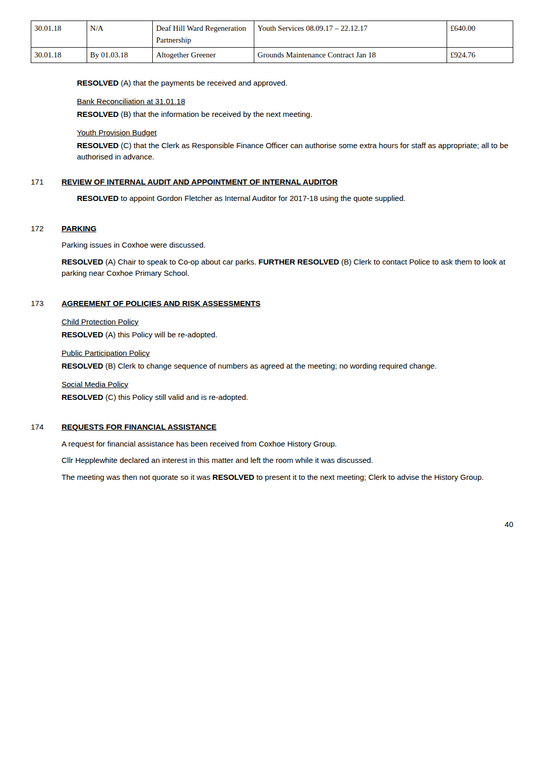| 30.01.18 | N/A | Deaf Hill Ward Regeneration Partnership | Youth Services 08.09.17 – 22.12.17 | £640.00 |
| 30.01.18 | By 01.03.18 | Altogether Greener | Grounds Maintenance Contract Jan 18 | £924.76 |
RESOLVED (A) that the payments be received and approved.
Bank Reconciliation at 31.01.18
RESOLVED (B) that the information be received by the next meeting.
Youth Provision Budget
RESOLVED (C) that the Clerk as Responsible Finance Officer can authorise some extra hours for staff as appropriate; all to be authorised in advance.
171
REVIEW OF INTERNAL AUDIT AND APPOINTMENT OF INTERNAL AUDITOR
RESOLVED to appoint Gordon Fletcher as Internal Auditor for 2017-18 using the quote supplied.
172
PARKING
Parking issues in Coxhoe were discussed.
RESOLVED (A) Chair to speak to Co-op about car parks. FURTHER RESOLVED (B) Clerk to contact Police to ask them to look at parking near Coxhoe Primary School.
173
AGREEMENT OF POLICIES AND RISK ASSESSMENTS
Child Protection Policy
RESOLVED (A) this Policy will be re-adopted.
Public Participation Policy
RESOLVED (B) Clerk to change sequence of numbers as agreed at the meeting; no wording required change.
Social Media Policy
RESOLVED (C) this Policy still valid and is re-adopted.
174
REQUESTS FOR FINANCIAL ASSISTANCE
A request for financial assistance has been received from Coxhoe History Group.
Cllr Hepplewhite declared an interest in this matter and left the room while it was discussed.
The meeting was then not quorate so it was RESOLVED to present it to the next meeting; Clerk to advise the History Group.
40